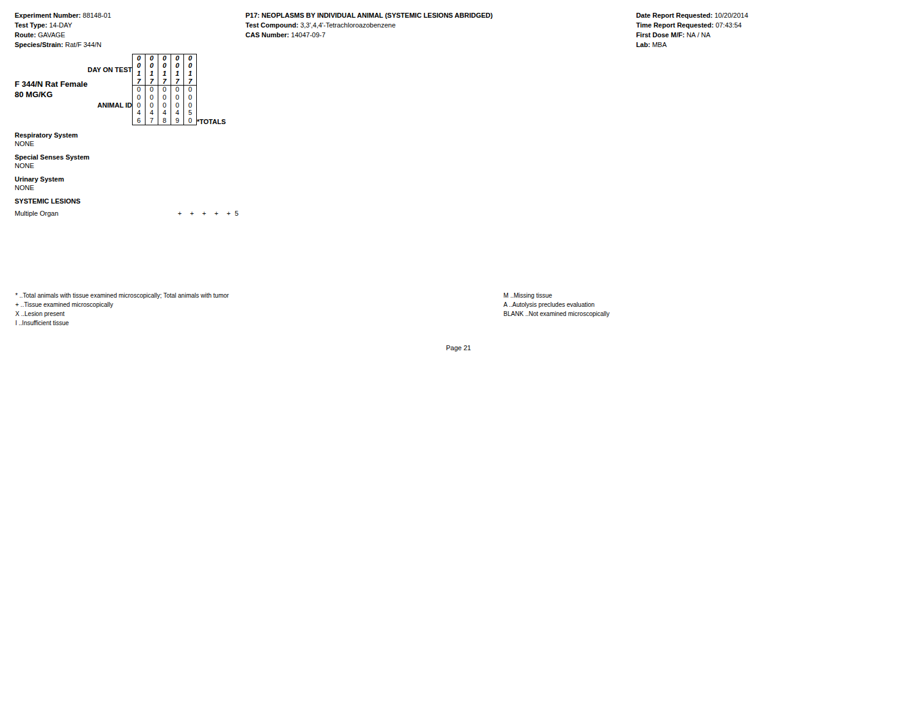| Experiment Number: 88148-01 Test Type: 14-DAY Route: GAVAGE Species/Strain: Rat/F 344/N | P17: NEOPLASMS BY INDIVIDUAL ANIMAL (SYSTEMIC LESIONS ABRIDGED) Test Compound: 3,3',4,4'-Tetrachloroazobenzene CAS Number: 14047-09-7 | Date Report Requested: 10/20/2014 Time Report Requested: 07:43:54 First Dose M/F: NA / NA Lab: MBA |
| F 344/N Rat Female 80 MG/KG | / DAY ON TEST / / 0 / 0 / 0 / 0 / 0 / / 0 / 0 / 0 / 0 / 0 / / 1 / 1 / 1 / 1 / 1 / / 7 / 7 / 7 / 7 / 7 / / / / ANIMAL ID / / 0 / 0 / 0 / 0 / 0 / / 0 / 0 / 0 / 0 / 0 / / 0 / 0 / 0 / 0 / 0 / / 4 / 4 / 4 / 4 / 5 / / 6 / 7 / 8 / 9 / 0 / / *TOTALS / |
Respiratory System
NONE
Special Senses System
NONE
Urinary System
NONE
SYSTEMIC LESIONS
| Multiple Organ | + | + | + | + | + | 5 |
| * ..Total animals with tissue examined microscopically; Total animals with tumor + ..Tissue examined microscopically X ..Lesion present I ..Insufficient tissue | M ..Missing tissue A ..Autolysis precludes evaluation BLANK ..Not examined microscopically |
Page 21